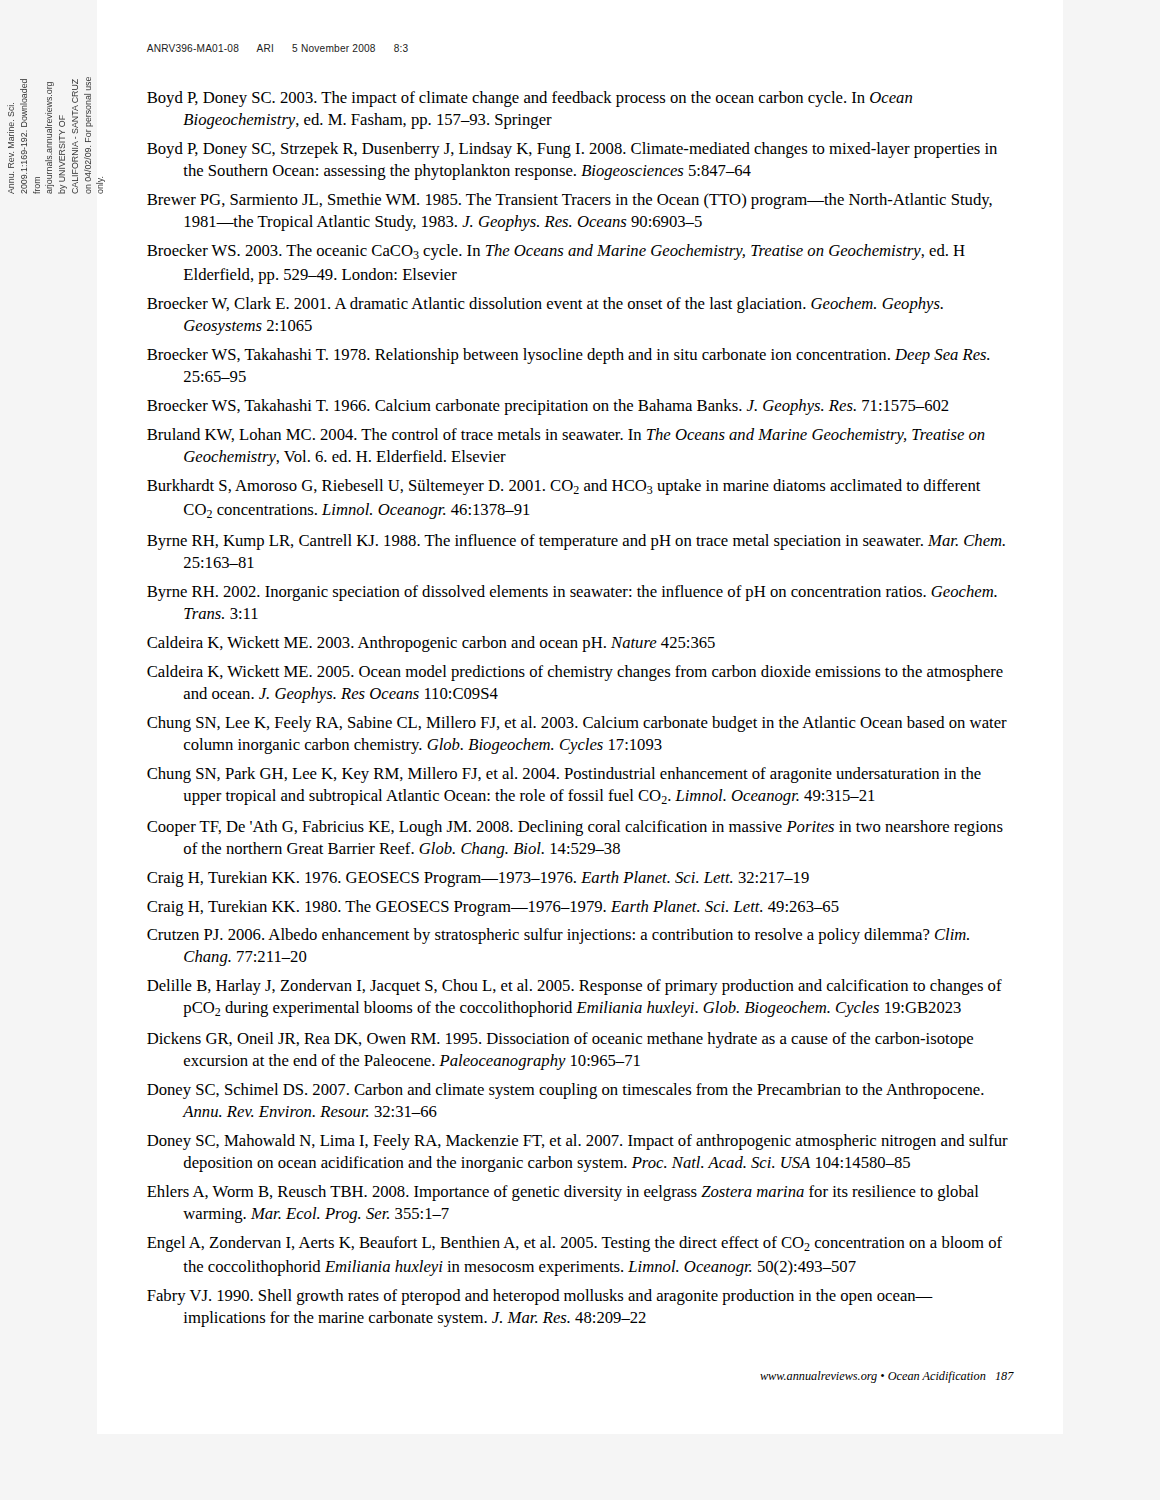Annu. Rev. Marine. Sci. 2009.1:169-192. Downloaded from arjournals.annualreviews.org by UNIVERSITY OF CALIFORNIA - SANTA CRUZ on 04/02/09. For personal use only.
ANRV396-MA01-08 ARI 5 November 2008 8:3
Boyd P, Doney SC. 2003. The impact of climate change and feedback process on the ocean carbon cycle. In Ocean Biogeochemistry, ed. M. Fasham, pp. 157–93. Springer
Boyd P, Doney SC, Strzepek R, Dusenberry J, Lindsay K, Fung I. 2008. Climate-mediated changes to mixed-layer properties in the Southern Ocean: assessing the phytoplankton response. Biogeosciences 5:847–64
Brewer PG, Sarmiento JL, Smethie WM. 1985. The Transient Tracers in the Ocean (TTO) program—the North-Atlantic Study, 1981—the Tropical Atlantic Study, 1983. J. Geophys. Res. Oceans 90:6903–5
Broecker WS. 2003. The oceanic CaCO3 cycle. In The Oceans and Marine Geochemistry, Treatise on Geochemistry, ed. H Elderfield, pp. 529–49. London: Elsevier
Broecker W, Clark E. 2001. A dramatic Atlantic dissolution event at the onset of the last glaciation. Geochem. Geophys. Geosystems 2:1065
Broecker WS, Takahashi T. 1978. Relationship between lysocline depth and in situ carbonate ion concentration. Deep Sea Res. 25:65–95
Broecker WS, Takahashi T. 1966. Calcium carbonate precipitation on the Bahama Banks. J. Geophys. Res. 71:1575–602
Bruland KW, Lohan MC. 2004. The control of trace metals in seawater. In The Oceans and Marine Geochemistry, Treatise on Geochemistry, Vol. 6. ed. H. Elderfield. Elsevier
Burkhardt S, Amoroso G, Riebesell U, Sültemeyer D. 2001. CO2 and HCO3 uptake in marine diatoms acclimated to different CO2 concentrations. Limnol. Oceanogr. 46:1378–91
Byrne RH, Kump LR, Cantrell KJ. 1988. The influence of temperature and pH on trace metal speciation in seawater. Mar. Chem. 25:163–81
Byrne RH. 2002. Inorganic speciation of dissolved elements in seawater: the influence of pH on concentration ratios. Geochem. Trans. 3:11
Caldeira K, Wickett ME. 2003. Anthropogenic carbon and ocean pH. Nature 425:365
Caldeira K, Wickett ME. 2005. Ocean model predictions of chemistry changes from carbon dioxide emissions to the atmosphere and ocean. J. Geophys. Res Oceans 110:C09S4
Chung SN, Lee K, Feely RA, Sabine CL, Millero FJ, et al. 2003. Calcium carbonate budget in the Atlantic Ocean based on water column inorganic carbon chemistry. Glob. Biogeochem. Cycles 17:1093
Chung SN, Park GH, Lee K, Key RM, Millero FJ, et al. 2004. Postindustrial enhancement of aragonite undersaturation in the upper tropical and subtropical Atlantic Ocean: the role of fossil fuel CO2. Limnol. Oceanogr. 49:315–21
Cooper TF, De 'Ath G, Fabricius KE, Lough JM. 2008. Declining coral calcification in massive Porites in two nearshore regions of the northern Great Barrier Reef. Glob. Chang. Biol. 14:529–38
Craig H, Turekian KK. 1976. GEOSECS Program—1973–1976. Earth Planet. Sci. Lett. 32:217–19
Craig H, Turekian KK. 1980. The GEOSECS Program—1976–1979. Earth Planet. Sci. Lett. 49:263–65
Crutzen PJ. 2006. Albedo enhancement by stratospheric sulfur injections: a contribution to resolve a policy dilemma? Clim. Chang. 77:211–20
Delille B, Harlay J, Zondervan I, Jacquet S, Chou L, et al. 2005. Response of primary production and calcification to changes of pCO2 during experimental blooms of the coccolithophorid Emiliania huxleyi. Glob. Biogeochem. Cycles 19:GB2023
Dickens GR, Oneil JR, Rea DK, Owen RM. 1995. Dissociation of oceanic methane hydrate as a cause of the carbon-isotope excursion at the end of the Paleocene. Paleoceanography 10:965–71
Doney SC, Schimel DS. 2007. Carbon and climate system coupling on timescales from the Precambrian to the Anthropocene. Annu. Rev. Environ. Resour. 32:31–66
Doney SC, Mahowald N, Lima I, Feely RA, Mackenzie FT, et al. 2007. Impact of anthropogenic atmospheric nitrogen and sulfur deposition on ocean acidification and the inorganic carbon system. Proc. Natl. Acad. Sci. USA 104:14580–85
Ehlers A, Worm B, Reusch TBH. 2008. Importance of genetic diversity in eelgrass Zostera marina for its resilience to global warming. Mar. Ecol. Prog. Ser. 355:1–7
Engel A, Zondervan I, Aerts K, Beaufort L, Benthien A, et al. 2005. Testing the direct effect of CO2 concentration on a bloom of the coccolithophorid Emiliania huxleyi in mesocosm experiments. Limnol. Oceanogr. 50(2):493–507
Fabry VJ. 1990. Shell growth rates of pteropod and heteropod mollusks and aragonite production in the open ocean—implications for the marine carbonate system. J. Mar. Res. 48:209–22
www.annualreviews.org • Ocean Acidification 187